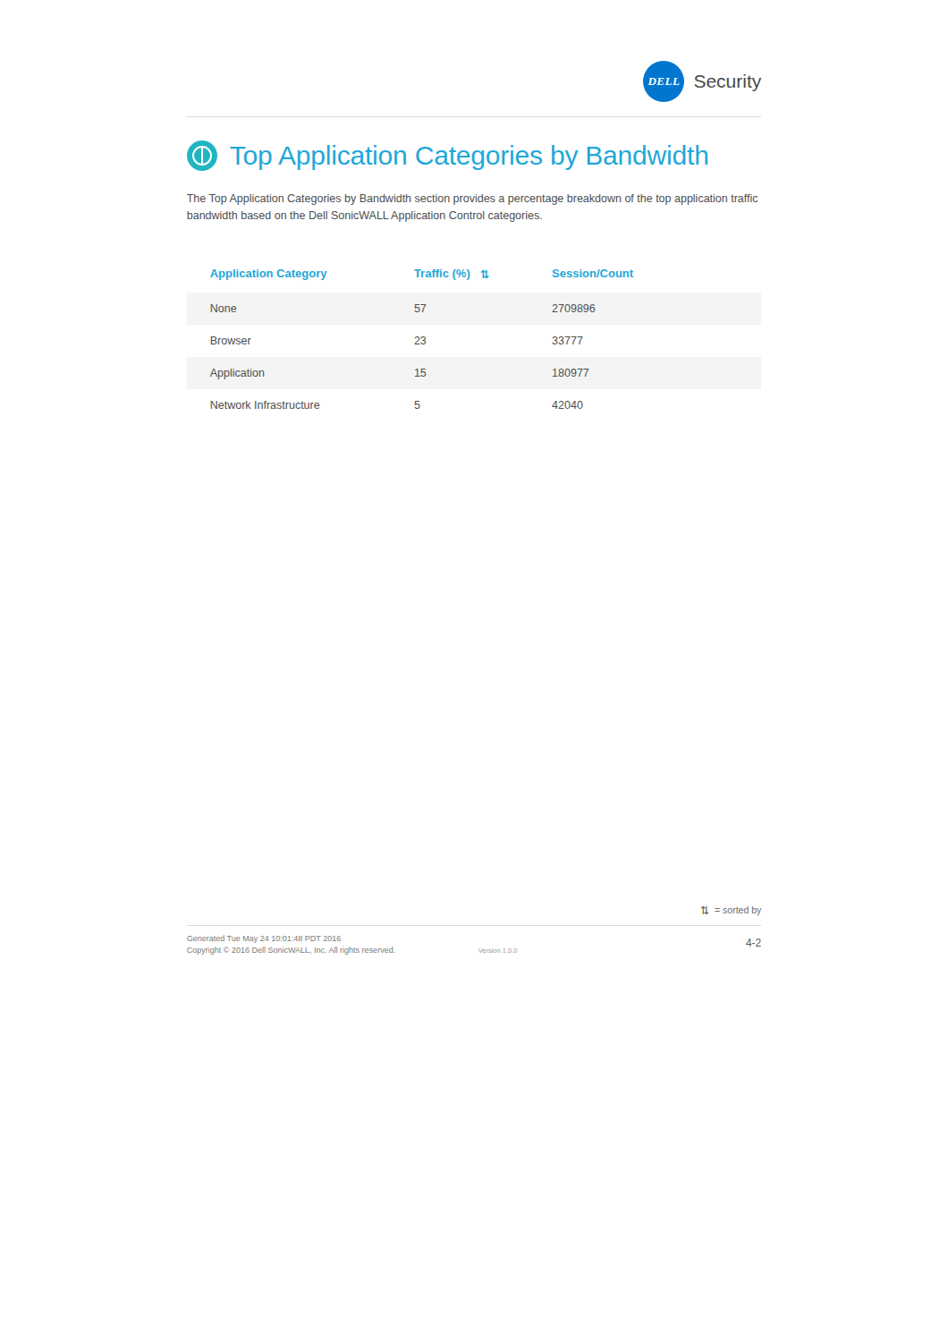DELL
Security
Top Application Categories by Bandwidth
The Top Application Categories by Bandwidth section provides a percentage breakdown of the top application traffic bandwidth based on the Dell SonicWALL Application Control categories.
| Application Category | Traffic (%) ⇅ | Session/Count |
| --- | --- | --- |
| None | 57 | 2709896 |
| Browser | 23 | 33777 |
| Application | 15 | 180977 |
| Network Infrastructure | 5 | 42040 |
⇅= sorted by
Generated Tue May 24 10:01:48 PDT 2016
Copyright © 2016 Dell SonicWALL, Inc. All rights reserved. Version 1.0.0
4-2